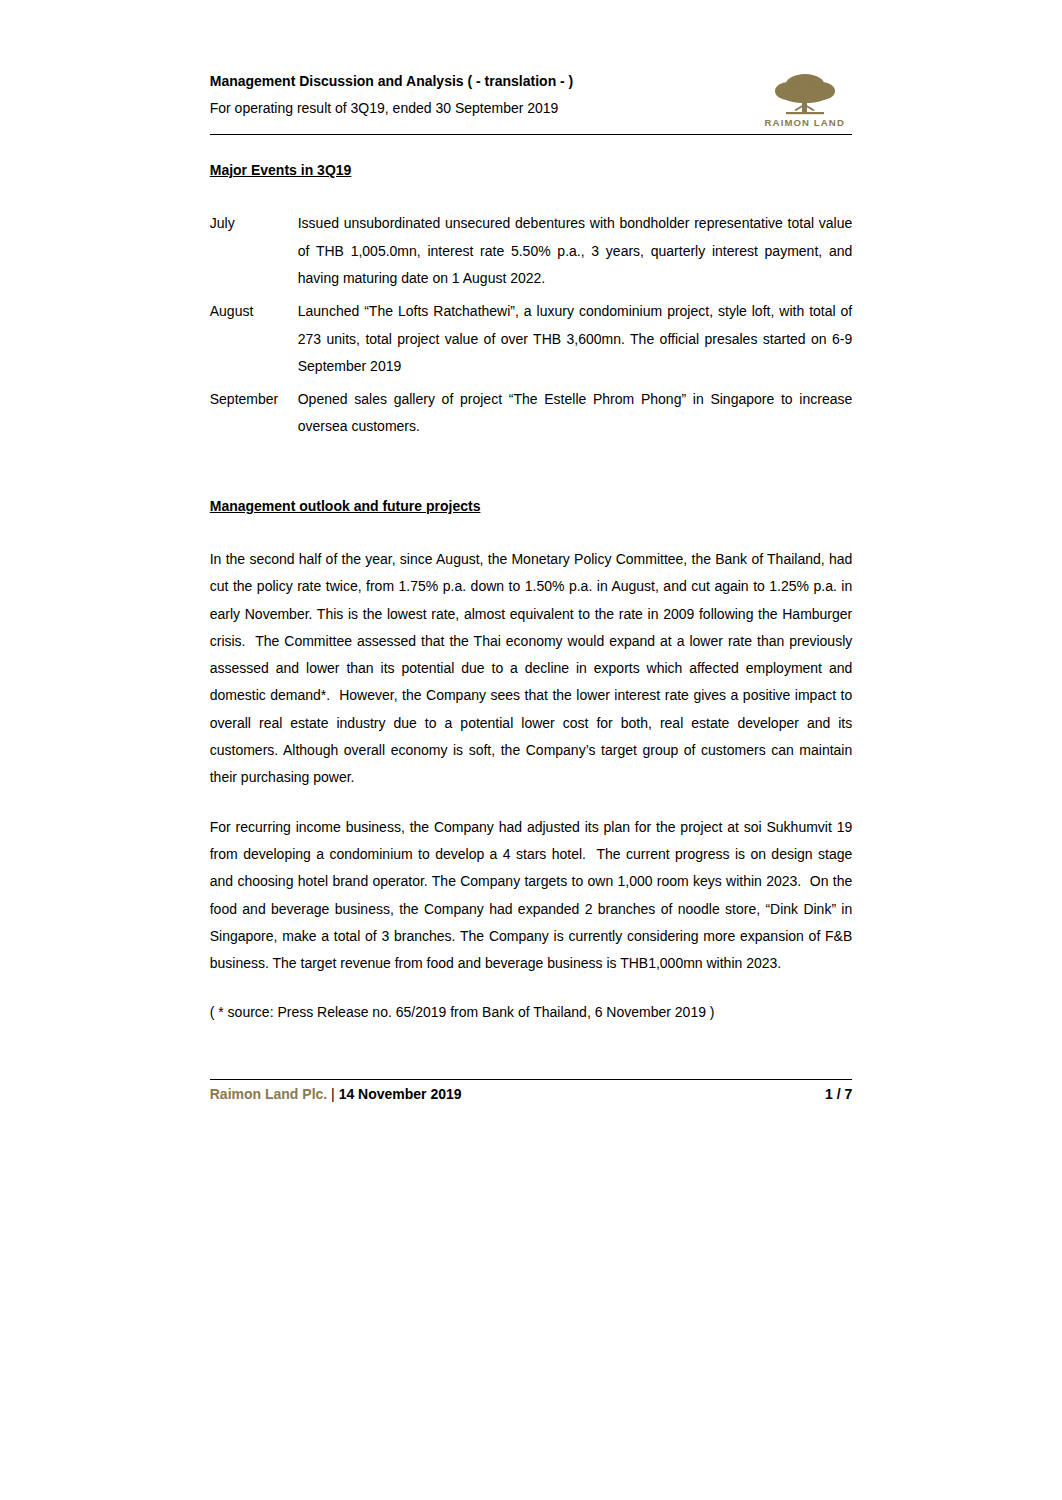Management Discussion and Analysis ( - translation - )
For operating result of 3Q19, ended 30 September 2019
RAIMON LAND
Major Events in 3Q19
| July | Issued unsubordinated unsecured debentures with bondholder representative total value of THB 1,005.0mn, interest rate 5.50% p.a., 3 years, quarterly interest payment, and having maturing date on 1 August 2022. |
| August | Launched “The Lofts Ratchathewi”, a luxury condominium project, style loft, with total of 273 units, total project value of over THB 3,600mn. The official presales started on 6-9 September 2019 |
| September | Opened sales gallery of project “The Estelle Phrom Phong” in Singapore to increase oversea customers. |
Management outlook and future projects
In the second half of the year, since August, the Monetary Policy Committee, the Bank of Thailand, had cut the policy rate twice, from 1.75% p.a. down to 1.50% p.a. in August, and cut again to 1.25% p.a. in early November. This is the lowest rate, almost equivalent to the rate in 2009 following the Hamburger crisis. The Committee assessed that the Thai economy would expand at a lower rate than previously assessed and lower than its potential due to a decline in exports which affected employment and domestic demand*. However, the Company sees that the lower interest rate gives a positive impact to overall real estate industry due to a potential lower cost for both, real estate developer and its customers. Although overall economy is soft, the Company’s target group of customers can maintain their purchasing power.
For recurring income business, the Company had adjusted its plan for the project at soi Sukhumvit 19 from developing a condominium to develop a 4 stars hotel. The current progress is on design stage and choosing hotel brand operator. The Company targets to own 1,000 room keys within 2023. On the food and beverage business, the Company had expanded 2 branches of noodle store, “Dink Dink” in Singapore, make a total of 3 branches. The Company is currently considering more expansion of F&B business. The target revenue from food and beverage business is THB1,000mn within 2023.
( * source: Press Release no. 65/2019 from Bank of Thailand, 6 November 2019 )
Raimon Land Plc. | 14 November 2019
1 / 7